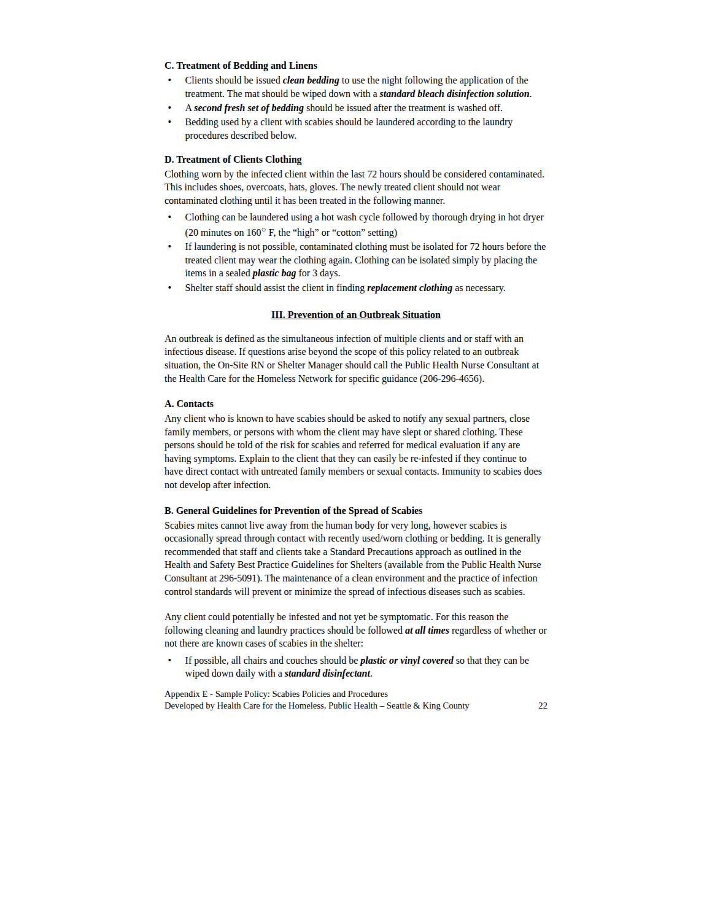C. Treatment of Bedding and Linens
Clients should be issued clean bedding to use the night following the application of the treatment. The mat should be wiped down with a standard bleach disinfection solution.
A second fresh set of bedding should be issued after the treatment is washed off.
Bedding used by a client with scabies should be laundered according to the laundry procedures described below.
D. Treatment of Clients Clothing
Clothing worn by the infected client within the last 72 hours should be considered contaminated. This includes shoes, overcoats, hats, gloves. The newly treated client should not wear contaminated clothing until it has been treated in the following manner.
Clothing can be laundered using a hot wash cycle followed by thorough drying in hot dryer (20 minutes on 160○ F, the “high” or “cotton” setting)
If laundering is not possible, contaminated clothing must be isolated for 72 hours before the treated client may wear the clothing again. Clothing can be isolated simply by placing the items in a sealed plastic bag for 3 days.
Shelter staff should assist the client in finding replacement clothing as necessary.
III. Prevention of an Outbreak Situation
An outbreak is defined as the simultaneous infection of multiple clients and or staff with an infectious disease. If questions arise beyond the scope of this policy related to an outbreak situation, the On-Site RN or Shelter Manager should call the Public Health Nurse Consultant at the Health Care for the Homeless Network for specific guidance (206-296-4656).
A. Contacts
Any client who is known to have scabies should be asked to notify any sexual partners, close family members, or persons with whom the client may have slept or shared clothing. These persons should be told of the risk for scabies and referred for medical evaluation if any are having symptoms. Explain to the client that they can easily be re-infested if they continue to have direct contact with untreated family members or sexual contacts. Immunity to scabies does not develop after infection.
B. General Guidelines for Prevention of the Spread of Scabies
Scabies mites cannot live away from the human body for very long, however scabies is occasionally spread through contact with recently used/worn clothing or bedding. It is generally recommended that staff and clients take a Standard Precautions approach as outlined in the Health and Safety Best Practice Guidelines for Shelters (available from the Public Health Nurse Consultant at 296-5091). The maintenance of a clean environment and the practice of infection control standards will prevent or minimize the spread of infectious diseases such as scabies.
Any client could potentially be infested and not yet be symptomatic. For this reason the following cleaning and laundry practices should be followed at all times regardless of whether or not there are known cases of scabies in the shelter:
If possible, all chairs and couches should be plastic or vinyl covered so that they can be wiped down daily with a standard disinfectant.
Appendix E - Sample Policy: Scabies Policies and Procedures
Developed by Health Care for the Homeless, Public Health – Seattle & King County 22